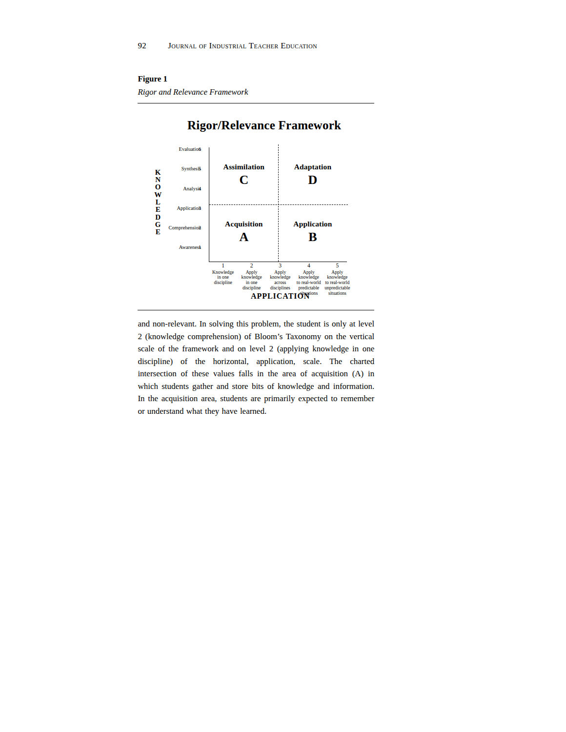92 Journal of Industrial Teacher Education
Figure 1 Rigor and Relevance Framework
Rigor/Relevance Framework
K
N
O
W
L
E
D
G
E
Evaluation
6
Synthesis
5
Analysis
4
Application
3
Comprehension
2
Awareness
1
Assimilation
C
Adaptation
D
Acquisition
A
Application
B
1 Knowledge
in one
discipline
2 Apply
knowledge
in one
discipline
3 Apply
knowledge
across
disciplines
4 Apply
knowledge
to real-world
predictable
situations
5 Apply
knowledge
to real-world
unpredictable
situations
APPLICATION
and non-relevant. In solving this problem, the student is only at level 2 (knowledge comprehension) of Bloom’s Taxonomy on the vertical scale of the framework and on level 2 (applying knowledge in one discipline) of the horizontal, application, scale. The charted intersection of these values falls in the area of acquisition (A) in which students gather and store bits of knowledge and information. In the acquisition area, students are primarily expected to remember or understand what they have learned.